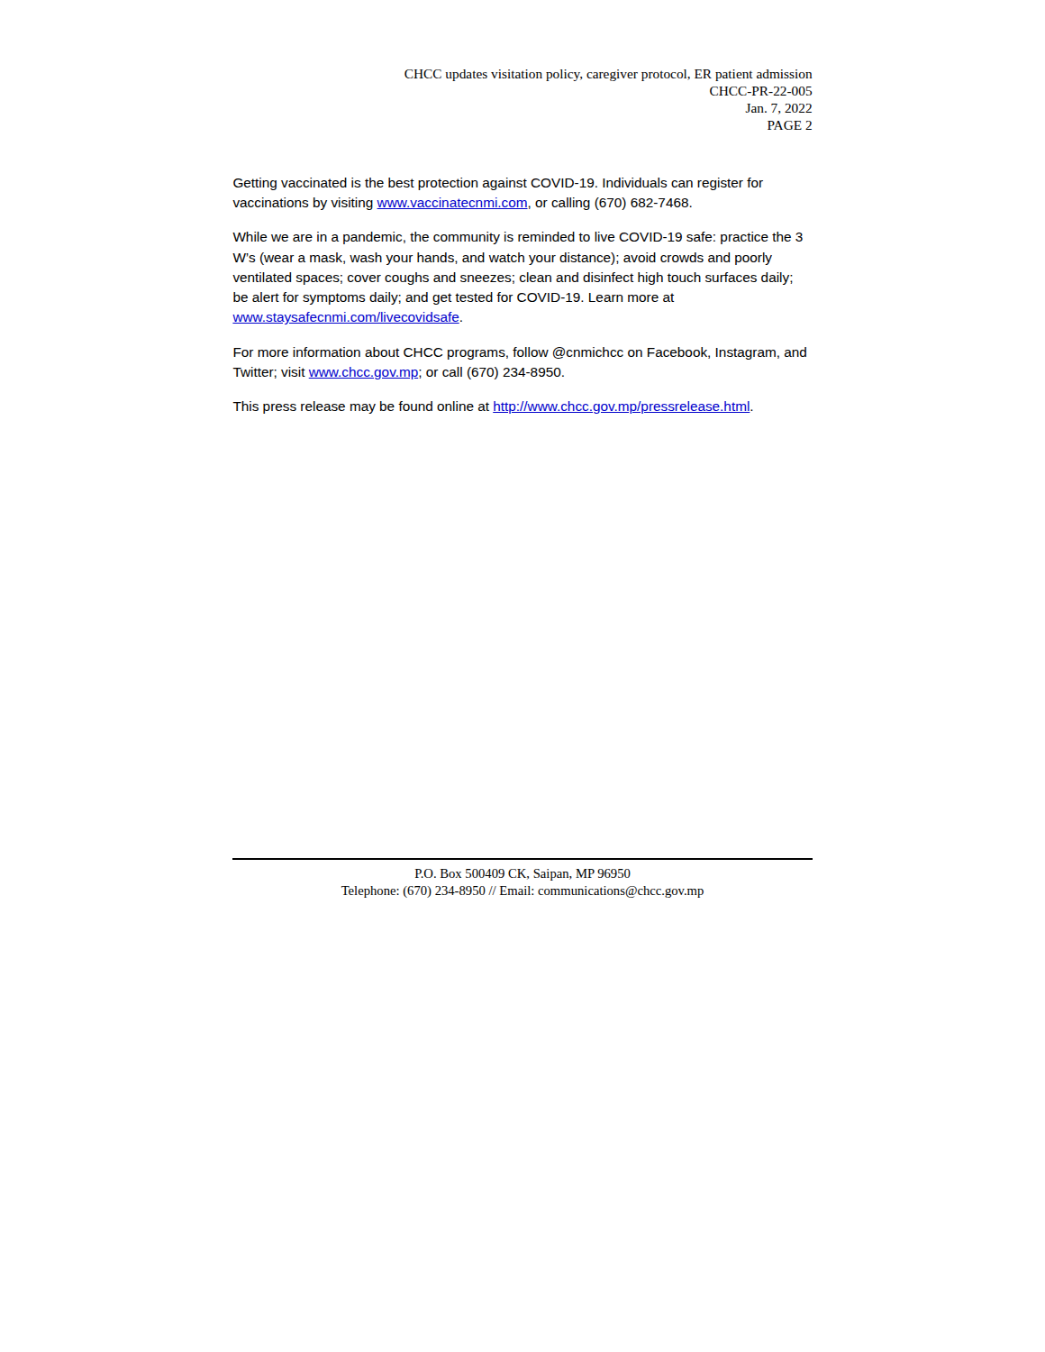CHCC updates visitation policy, caregiver protocol, ER patient admission
CHCC-PR-22-005
Jan. 7, 2022
PAGE 2
Getting vaccinated is the best protection against COVID-19. Individuals can register for vaccinations by visiting www.vaccinatecnmi.com, or calling (670) 682-7468.
While we are in a pandemic, the community is reminded to live COVID-19 safe: practice the 3 W’s (wear a mask, wash your hands, and watch your distance); avoid crowds and poorly ventilated spaces; cover coughs and sneezes; clean and disinfect high touch surfaces daily; be alert for symptoms daily; and get tested for COVID-19. Learn more at www.staysafecnmi.com/livecovidsafe.
For more information about CHCC programs, follow @cnmichcc on Facebook, Instagram, and Twitter; visit www.chcc.gov.mp; or call (670) 234-8950.
This press release may be found online at http://www.chcc.gov.mp/pressrelease.html.
P.O. Box 500409 CK, Saipan, MP 96950
Telephone: (670) 234-8950 // Email: communications@chcc.gov.mp